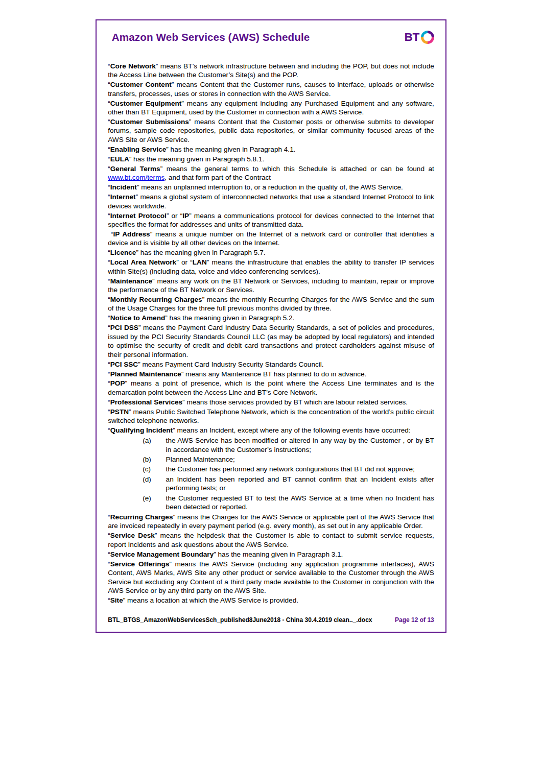Amazon Web Services (AWS) Schedule
BT
“Core Network” means BT’s network infrastructure between and including the POP, but does not include the Access Line between the Customer’s Site(s) and the POP.
“Customer Content” means Content that the Customer runs, causes to interface, uploads or otherwise transfers, processes, uses or stores in connection with the AWS Service.
“Customer Equipment” means any equipment including any Purchased Equipment and any software, other than BT Equipment, used by the Customer in connection with a AWS Service.
“Customer Submissions” means Content that the Customer posts or otherwise submits to developer forums, sample code repositories, public data repositories, or similar community focused areas of the AWS Site or AWS Service.
“Enabling Service” has the meaning given in Paragraph 4.1.
“EULA” has the meaning given in Paragraph 5.8.1.
“General Terms” means the general terms to which this Schedule is attached or can be found at www.bt.com/terms, and that form part of the Contract
“Incident” means an unplanned interruption to, or a reduction in the quality of, the AWS Service.
“Internet” means a global system of interconnected networks that use a standard Internet Protocol to link devices worldwide.
“Internet Protocol” or “IP” means a communications protocol for devices connected to the Internet that specifies the format for addresses and units of transmitted data.
“IP Address” means a unique number on the Internet of a network card or controller that identifies a device and is visible by all other devices on the Internet.
“Licence” has the meaning given in Paragraph 5.7.
“Local Area Network” or “LAN” means the infrastructure that enables the ability to transfer IP services within Site(s) (including data, voice and video conferencing services).
“Maintenance” means any work on the BT Network or Services, including to maintain, repair or improve the performance of the BT Network or Services.
“Monthly Recurring Charges” means the monthly Recurring Charges for the AWS Service and the sum of the Usage Charges for the three full previous months divided by three.
“Notice to Amend” has the meaning given in Paragraph 5.2.
“PCI DSS” means the Payment Card Industry Data Security Standards, a set of policies and procedures, issued by the PCI Security Standards Council LLC (as may be adopted by local regulators) and intended to optimise the security of credit and debit card transactions and protect cardholders against misuse of their personal information.
“PCI SSC” means Payment Card Industry Security Standards Council.
“Planned Maintenance” means any Maintenance BT has planned to do in advance.
“POP” means a point of presence, which is the point where the Access Line terminates and is the demarcation point between the Access Line and BT’s Core Network.
“Professional Services” means those services provided by BT which are labour related services.
“PSTN” means Public Switched Telephone Network, which is the concentration of the world’s public circuit switched telephone networks.
“Qualifying Incident” means an Incident, except where any of the following events have occurred:
(a) the AWS Service has been modified or altered in any way by the Customer , or by BT in accordance with the Customer’s instructions;
(b) Planned Maintenance;
(c) the Customer has performed any network configurations that BT did not approve;
(d) an Incident has been reported and BT cannot confirm that an Incident exists after performing tests; or
(e) the Customer requested BT to test the AWS Service at a time when no Incident has been detected or reported.
“Recurring Charges” means the Charges for the AWS Service or applicable part of the AWS Service that are invoiced repeatedly in every payment period (e.g. every month), as set out in any applicable Order.
“Service Desk” means the helpdesk that the Customer is able to contact to submit service requests, report Incidents and ask questions about the AWS Service.
“Service Management Boundary” has the meaning given in Paragraph 3.1.
“Service Offerings” means the AWS Service (including any application programme interfaces), AWS Content, AWS Marks, AWS Site any other product or service available to the Customer through the AWS Service but excluding any Content of a third party made available to the Customer in conjunction with the AWS Service or by any third party on the AWS Site.
“Site” means a location at which the AWS Service is provided.
BTL_BTGS_AmazonWebServicesSch_published8June2018 - China 30.4.2019 clean.._.docx Page 12 of 13